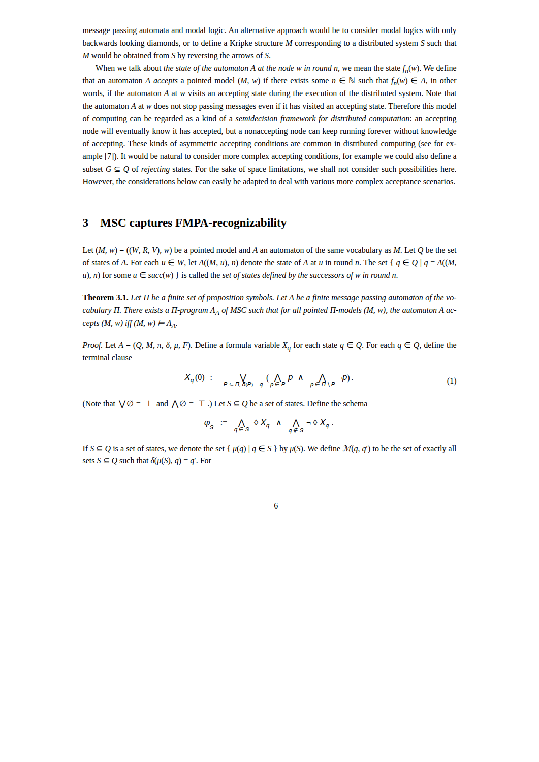message passing automata and modal logic. An alternative approach would be to consider modal logics with only backwards looking diamonds, or to define a Kripke structure M corresponding to a distributed system S such that M would be obtained from S by reversing the arrows of S.
When we talk about the state of the automaton A at the node w in round n, we mean the state fn(w). We define that an automaton A accepts a pointed model (M, w) if there exists some n ∈ ℕ such that fn(w) ∈ A, in other words, if the automaton A at w visits an accepting state during the execution of the distributed system. Note that the automaton A at w does not stop passing messages even if it has visited an accepting state. Therefore this model of computing can be regarded as a kind of a semidecision framework for distributed computation: an accepting node will eventually know it has accepted, but a nonaccepting node can keep running forever without knowledge of accepting. These kinds of asymmetric accepting conditions are common in distributed computing (see for example [7]). It would be natural to consider more complex accepting conditions, for example we could also define a subset G ⊆ Q of rejecting states. For the sake of space limitations, we shall not consider such possibilities here. However, the considerations below can easily be adapted to deal with various more complex acceptance scenarios.
3 MSC captures FMPA-recognizability
Let (M, w) = ((W, R, V), w) be a pointed model and A an automaton of the same vocabulary as M. Let Q be the set of states of A. For each u ∈ W, let A((M, u), n) denote the state of A at u in round n. The set { q ∈ Q | q = A((M, u), n) for some u ∈ succ(w) } is called the set of states defined by the successors of w in round n.
Theorem 3.1. Let Π be a finite set of proposition symbols. Let A be a finite message passing automaton of the vocabulary Π. There exists a Π-program ΛA of MSC such that for all pointed Π-models (M, w), the automaton A accepts (M, w) iff (M, w) ⊨ ΛA.
Proof. Let A = (Q, M, π, δ, μ, F). Define a formula variable Xq for each state q ∈ Q. For each q ∈ Q, define the terminal clause
Xq (0) :− ⋁ P⊆Π,δ(P)=q ( ⋀ p∈P p ∧ ⋀ p∈Π∖P ¬p ) .
(1)
(Note that ⋁∅=⊥ and ⋀∅=⊤.) Let S ⊆ Q be a set of states. Define the schema
φS := ⋀ q∈S ◊Xq ∧ ⋀ q∉S ¬◊Xq .
If S ⊆ Q is a set of states, we denote the set { μ(q) | q ∈ S } by μ(S). We define ℳ(q, q′) to be the set of exactly all sets S ⊆ Q such that δ(μ(S), q) = q′. For
6